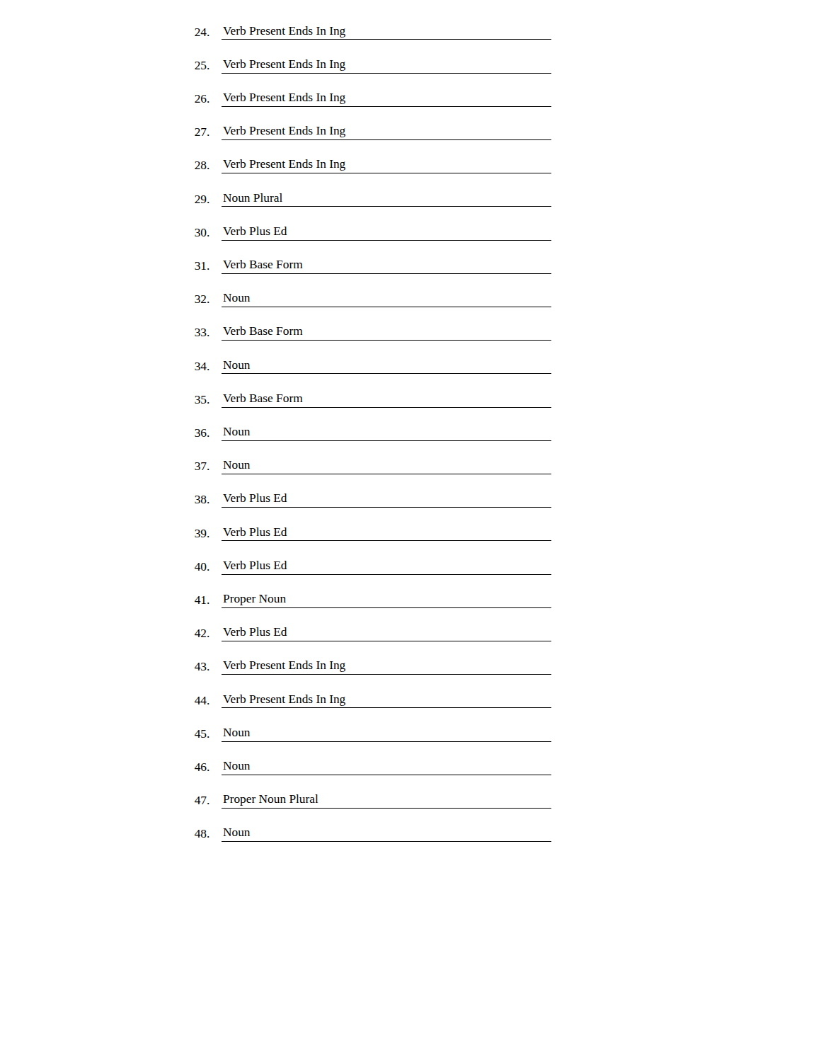Verb Present Ends In Ing
Verb Present Ends In Ing
Verb Present Ends In Ing
Verb Present Ends In Ing
Verb Present Ends In Ing
Noun Plural
Verb Plus Ed
Verb Base Form
Noun
Verb Base Form
Noun
Verb Base Form
Noun
Noun
Verb Plus Ed
Verb Plus Ed
Verb Plus Ed
Proper Noun
Verb Plus Ed
Verb Present Ends In Ing
Verb Present Ends In Ing
Noun
Noun
Proper Noun Plural
Noun